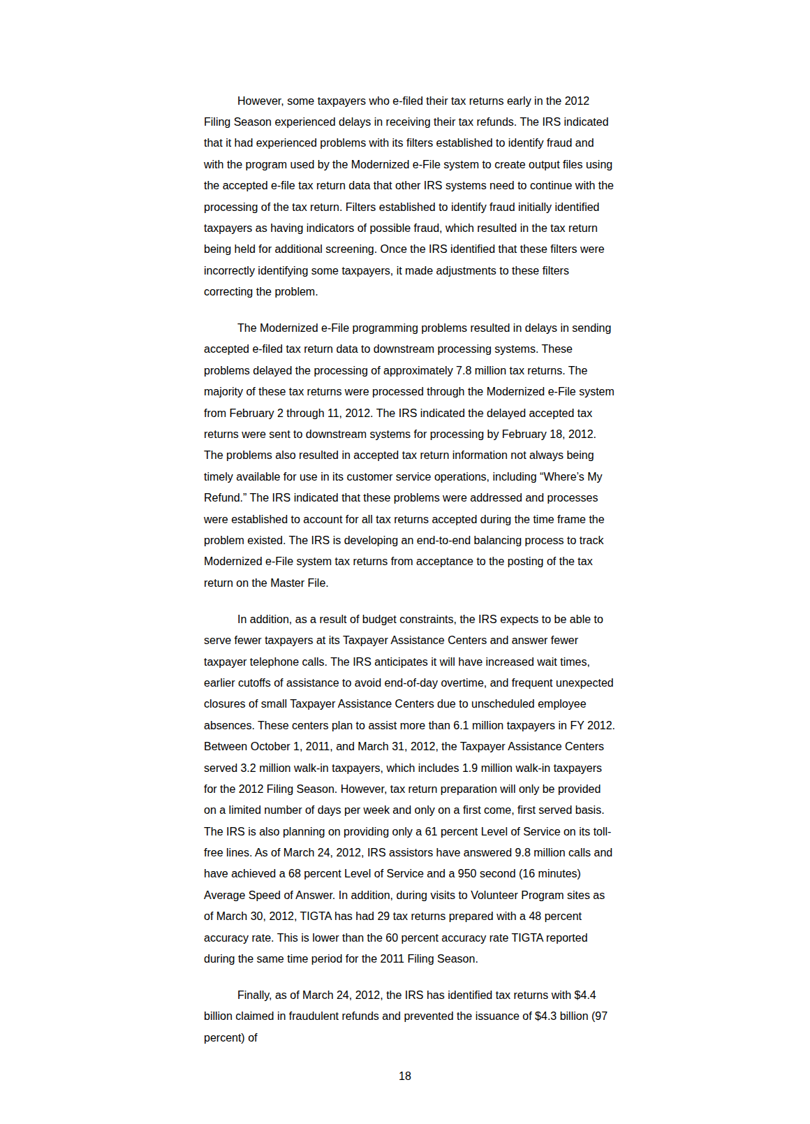However, some taxpayers who e-filed their tax returns early in the 2012 Filing Season experienced delays in receiving their tax refunds. The IRS indicated that it had experienced problems with its filters established to identify fraud and with the program used by the Modernized e-File system to create output files using the accepted e-file tax return data that other IRS systems need to continue with the processing of the tax return. Filters established to identify fraud initially identified taxpayers as having indicators of possible fraud, which resulted in the tax return being held for additional screening. Once the IRS identified that these filters were incorrectly identifying some taxpayers, it made adjustments to these filters correcting the problem.
The Modernized e-File programming problems resulted in delays in sending accepted e-filed tax return data to downstream processing systems. These problems delayed the processing of approximately 7.8 million tax returns. The majority of these tax returns were processed through the Modernized e-File system from February 2 through 11, 2012. The IRS indicated the delayed accepted tax returns were sent to downstream systems for processing by February 18, 2012. The problems also resulted in accepted tax return information not always being timely available for use in its customer service operations, including “Where’s My Refund.” The IRS indicated that these problems were addressed and processes were established to account for all tax returns accepted during the time frame the problem existed. The IRS is developing an end-to-end balancing process to track Modernized e-File system tax returns from acceptance to the posting of the tax return on the Master File.
In addition, as a result of budget constraints, the IRS expects to be able to serve fewer taxpayers at its Taxpayer Assistance Centers and answer fewer taxpayer telephone calls. The IRS anticipates it will have increased wait times, earlier cutoffs of assistance to avoid end-of-day overtime, and frequent unexpected closures of small Taxpayer Assistance Centers due to unscheduled employee absences. These centers plan to assist more than 6.1 million taxpayers in FY 2012. Between October 1, 2011, and March 31, 2012, the Taxpayer Assistance Centers served 3.2 million walk-in taxpayers, which includes 1.9 million walk-in taxpayers for the 2012 Filing Season. However, tax return preparation will only be provided on a limited number of days per week and only on a first come, first served basis. The IRS is also planning on providing only a 61 percent Level of Service on its toll-free lines. As of March 24, 2012, IRS assistors have answered 9.8 million calls and have achieved a 68 percent Level of Service and a 950 second (16 minutes) Average Speed of Answer. In addition, during visits to Volunteer Program sites as of March 30, 2012, TIGTA has had 29 tax returns prepared with a 48 percent accuracy rate. This is lower than the 60 percent accuracy rate TIGTA reported during the same time period for the 2011 Filing Season.
Finally, as of March 24, 2012, the IRS has identified tax returns with $4.4 billion claimed in fraudulent refunds and prevented the issuance of $4.3 billion (97 percent) of
18